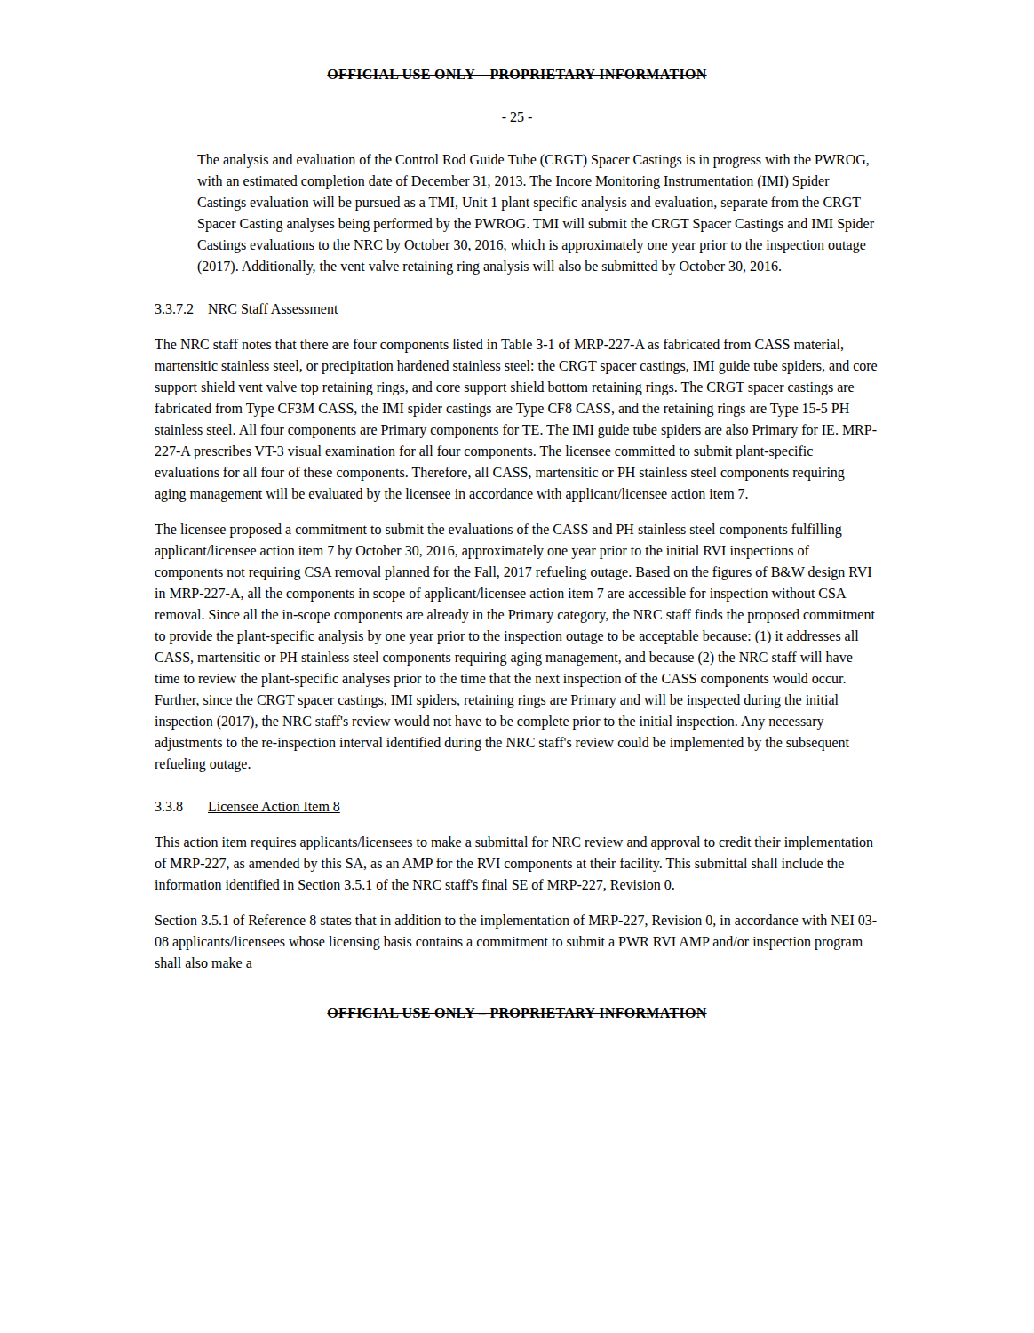OFFICIAL USE ONLY – PROPRIETARY INFORMATION
- 25 -
The analysis and evaluation of the Control Rod Guide Tube (CRGT) Spacer Castings is in progress with the PWROG, with an estimated completion date of December 31, 2013. The Incore Monitoring Instrumentation (IMI) Spider Castings evaluation will be pursued as a TMI, Unit 1 plant specific analysis and evaluation, separate from the CRGT Spacer Casting analyses being performed by the PWROG. TMI will submit the CRGT Spacer Castings and IMI Spider Castings evaluations to the NRC by October 30, 2016, which is approximately one year prior to the inspection outage (2017). Additionally, the vent valve retaining ring analysis will also be submitted by October 30, 2016.
3.3.7.2 NRC Staff Assessment
The NRC staff notes that there are four components listed in Table 3-1 of MRP-227-A as fabricated from CASS material, martensitic stainless steel, or precipitation hardened stainless steel: the CRGT spacer castings, IMI guide tube spiders, and core support shield vent valve top retaining rings, and core support shield bottom retaining rings. The CRGT spacer castings are fabricated from Type CF3M CASS, the IMI spider castings are Type CF8 CASS, and the retaining rings are Type 15-5 PH stainless steel. All four components are Primary components for TE. The IMI guide tube spiders are also Primary for IE. MRP-227-A prescribes VT-3 visual examination for all four components. The licensee committed to submit plant-specific evaluations for all four of these components. Therefore, all CASS, martensitic or PH stainless steel components requiring aging management will be evaluated by the licensee in accordance with applicant/licensee action item 7.
The licensee proposed a commitment to submit the evaluations of the CASS and PH stainless steel components fulfilling applicant/licensee action item 7 by October 30, 2016, approximately one year prior to the initial RVI inspections of components not requiring CSA removal planned for the Fall, 2017 refueling outage. Based on the figures of B&W design RVI in MRP-227-A, all the components in scope of applicant/licensee action item 7 are accessible for inspection without CSA removal. Since all the in-scope components are already in the Primary category, the NRC staff finds the proposed commitment to provide the plant-specific analysis by one year prior to the inspection outage to be acceptable because: (1) it addresses all CASS, martensitic or PH stainless steel components requiring aging management, and because (2) the NRC staff will have time to review the plant-specific analyses prior to the time that the next inspection of the CASS components would occur. Further, since the CRGT spacer castings, IMI spiders, retaining rings are Primary and will be inspected during the initial inspection (2017), the NRC staff's review would not have to be complete prior to the initial inspection. Any necessary adjustments to the re-inspection interval identified during the NRC staff's review could be implemented by the subsequent refueling outage.
3.3.8 Licensee Action Item 8
This action item requires applicants/licensees to make a submittal for NRC review and approval to credit their implementation of MRP-227, as amended by this SA, as an AMP for the RVI components at their facility. This submittal shall include the information identified in Section 3.5.1 of the NRC staff's final SE of MRP-227, Revision 0.
Section 3.5.1 of Reference 8 states that in addition to the implementation of MRP-227, Revision 0, in accordance with NEI 03-08 applicants/licensees whose licensing basis contains a commitment to submit a PWR RVI AMP and/or inspection program shall also make a
OFFICIAL USE ONLY – PROPRIETARY INFORMATION